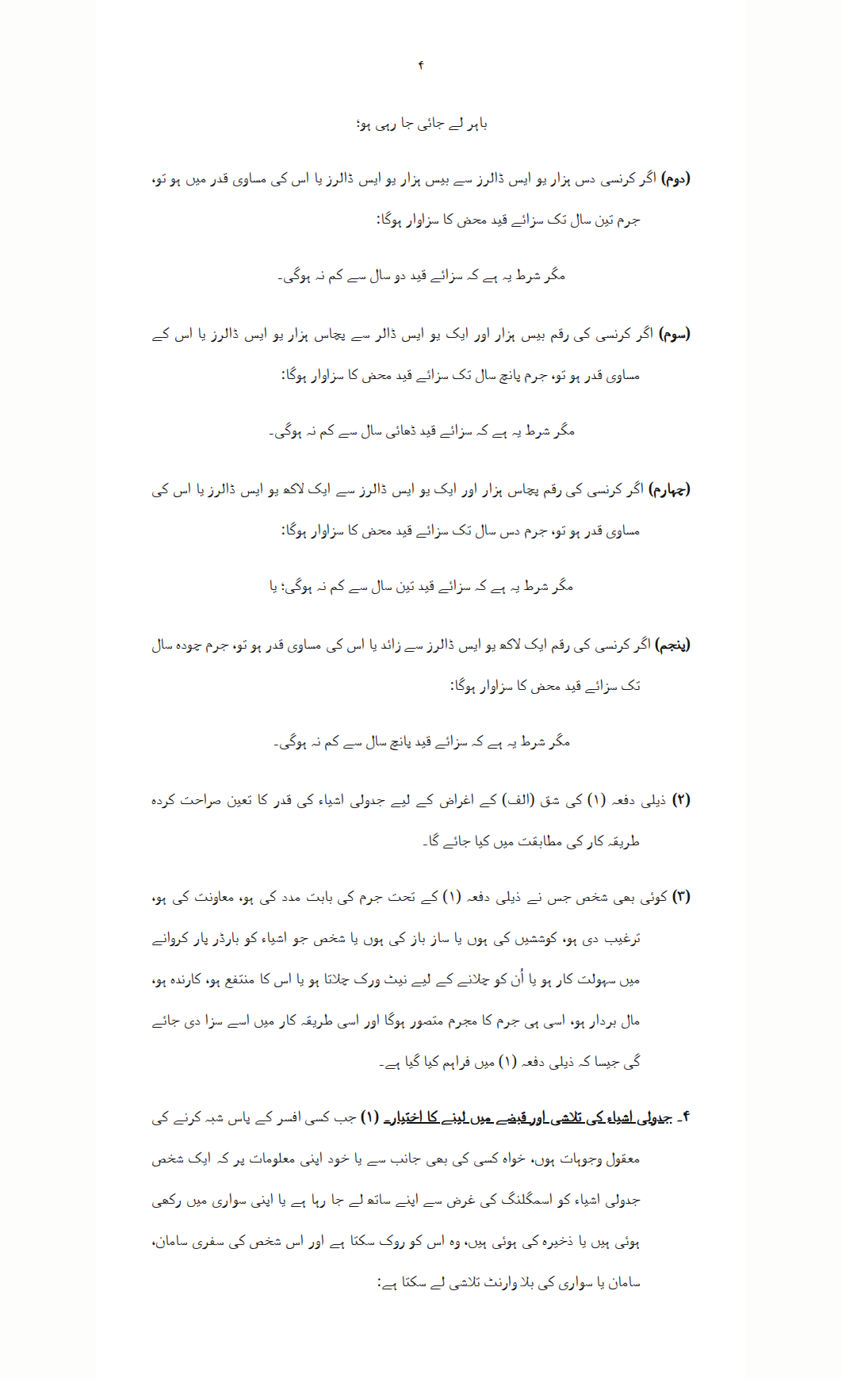۴
باہر لے جائی جا رہی ہو؛
(دوم) اگر کرنسی دس ہزار یو ایس ڈالرز سے بیس ہزار یو ایس ڈالرز یا اس کی مساوی قدر میں ہو تو، جرم تین سال تک سزائے قید محض کا سزاوار ہوگا:
مگر شرط یہ ہے کہ سزائے قید دو سال سے کم نہ ہوگی۔
(سوم) اگر کرنسی کی رقم بیس ہزار اور ایک یو ایس ڈالر سے پچاس ہزار یو ایس ڈالرز یا اس کے مساوی قدر ہو تو، جرم پانچ سال تک سزائے قید محض کا سزاوار ہوگا:
مگر شرط یہ ہے کہ سزائے قید ڈھائی سال سے کم نہ ہوگی۔
(چہارم) اگر کرنسی کی رقم پچاس ہزار اور ایک یو ایس ڈالرز سے ایک لاکھ یو ایس ڈالرز یا اس کی مساوی قدر ہو تو، جرم دس سال تک سزائے قید محض کا سزاوار ہوگا:
مگر شرط یہ ہے کہ سزائے قید تین سال سے کم نہ ہوگی؛ یا
(پنجم) اگر کرنسی کی رقم ایک لاکھ یو ایس ڈالرز سے زائد یا اس کی مساوی قدر ہو تو، جرم چودہ سال تک سزائے قید محض کا سزاوار ہوگا:
مگر شرط یہ ہے کہ سزائے قید پانچ سال سے کم نہ ہوگی۔
(۲) ذیلی دفعہ (۱) کی شق (الف) کے اغراض کے لیے جدولی اشیاء کی قدر کا تعین صراحت کردہ طریقہ کار کی مطابقت میں کیا جائے گا۔
(۳) کوئی بھی شخص جس نے ذیلی دفعہ (۱) کے تحت جرم کی بابت مدد کی ہو، معاونت کی ہو، ترغیب دی ہو، کوششیں کی ہوں یا ساز باز کی ہوں یا شخص جو اشیاء کو بارڈر پار کروانے میں سہولت کار ہو یا اُن کو چلانے کے لیے نیٹ ورک چلاتا ہو یا اس کا منتفع ہو، کارندہ ہو، مال بردار ہو، اسی ہی جرم کا مجرم متصور ہوگا اور اسی طریقہ کار میں اسے سزا دی جائے گی جیسا کہ ذیلی دفعہ (۱) میں فراہم کیا گیا ہے۔
۴۔ جدولی اشیاء کی تلاشی اور قبضے میں لینے کا اختیار۔ (۱) جب کسی افسر کے پاس شبہ کرنے کی معقول وجوہات ہوں، خواہ کسی کی بھی جانب سے یا خود اپنی معلومات پر کہ ایک شخص جدولی اشیاء کو اسمگلنگ کی غرض سے اپنے ساتھ لے جا رہا ہے یا اپنی سواری میں رکھی ہوئی ہیں یا ذخیرہ کی ہوئی ہیں، وہ اس کو روک سکتا ہے اور اس شخص کی سفری سامان، سامان یا سواری کی بلا وارنٹ تلاشی لے سکتا ہے: